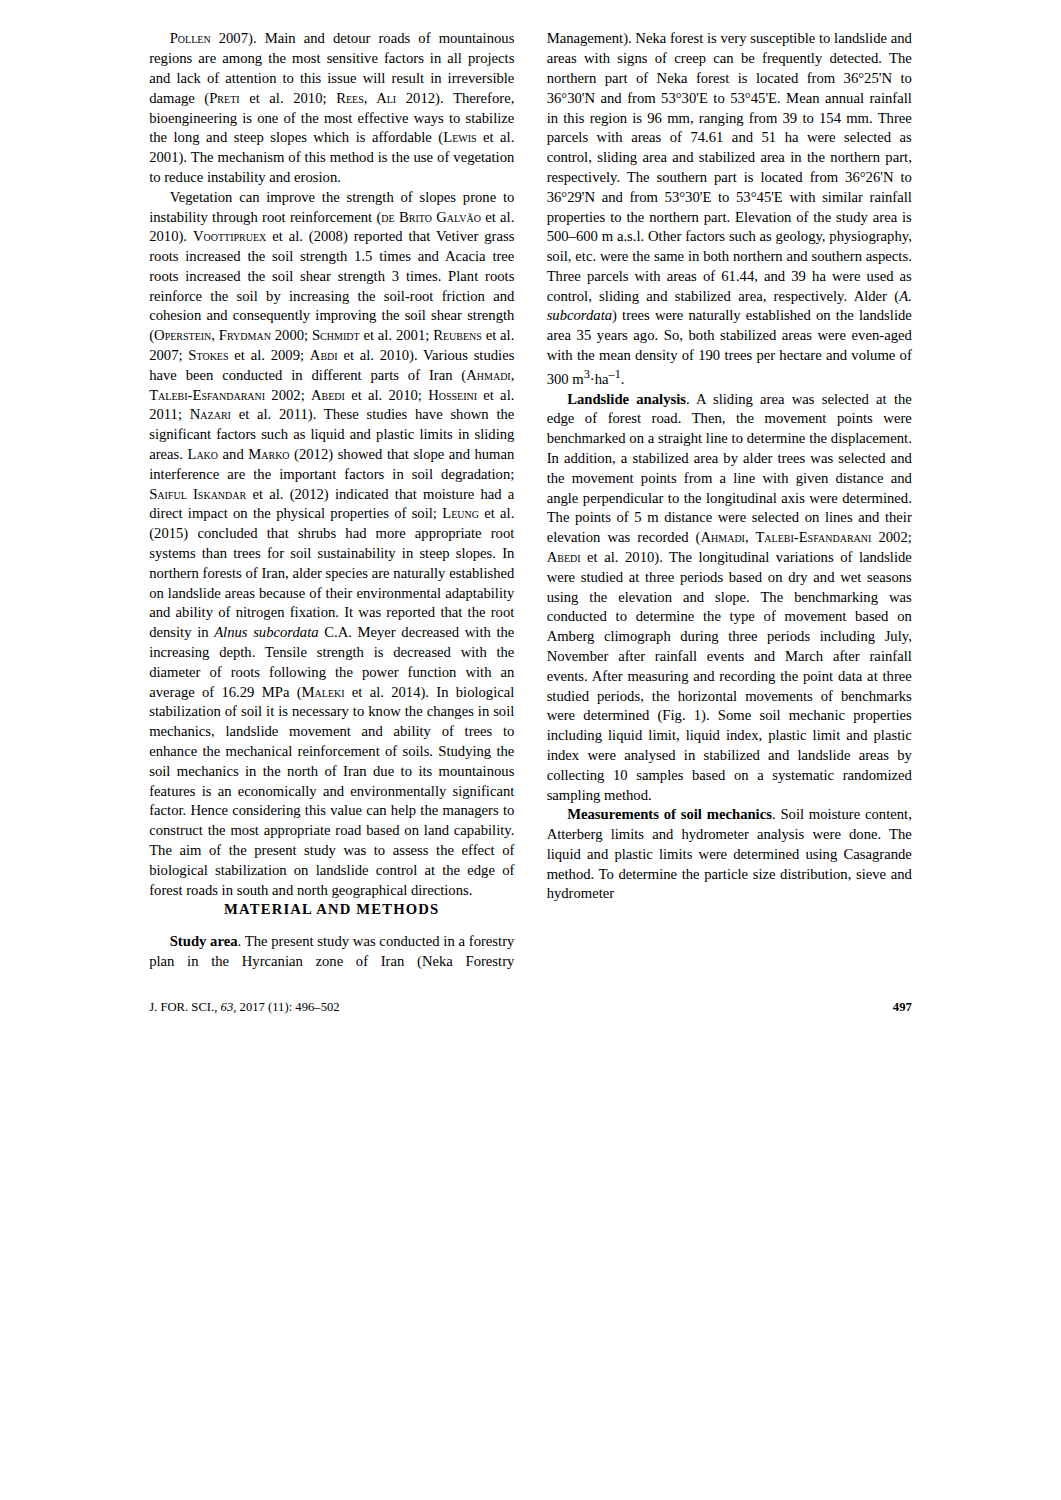Pollen 2007). Main and detour roads of mountainous regions are among the most sensitive factors in all projects and lack of attention to this issue will result in irreversible damage (Preti et al. 2010; Rees, Ali 2012). Therefore, bioengineering is one of the most effective ways to stabilize the long and steep slopes which is affordable (Lewis et al. 2001). The mechanism of this method is the use of vegetation to reduce instability and erosion.
Vegetation can improve the strength of slopes prone to instability through root reinforcement (de Brito Galvão et al. 2010). Voottipruex et al. (2008) reported that Vetiver grass roots increased the soil strength 1.5 times and Acacia tree roots increased the soil shear strength 3 times. Plant roots reinforce the soil by increasing the soil-root friction and cohesion and consequently improving the soil shear strength (Operstein, Frydman 2000; Schmidt et al. 2001; Reubens et al. 2007; Stokes et al. 2009; Abdi et al. 2010). Various studies have been conducted in different parts of Iran (Ahmadi, Talebi-Esfandarani 2002; Abedi et al. 2010; Hosseini et al. 2011; Nazari et al. 2011). These studies have shown the significant factors such as liquid and plastic limits in sliding areas. Lako and Marko (2012) showed that slope and human interference are the important factors in soil degradation; Saiful Iskandar et al. (2012) indicated that moisture had a direct impact on the physical properties of soil; Leung et al. (2015) concluded that shrubs had more appropriate root systems than trees for soil sustainability in steep slopes. In northern forests of Iran, alder species are naturally established on landslide areas because of their environmental adaptability and ability of nitrogen fixation. It was reported that the root density in Alnus subcordata C.A. Meyer decreased with the increasing depth. Tensile strength is decreased with the diameter of roots following the power function with an average of 16.29 MPa (Maleki et al. 2014). In biological stabilization of soil it is necessary to know the changes in soil mechanics, landslide movement and ability of trees to enhance the mechanical reinforcement of soils. Studying the soil mechanics in the north of Iran due to its mountainous features is an economically and environmentally significant factor. Hence considering this value can help the managers to construct the most appropriate road based on land capability. The aim of the present study was to assess the effect of biological stabilization on landslide control at the edge of forest roads in south and north geographical directions.
Material and methods
Study area. The present study was conducted in a forestry plan in the Hyrcanian zone of Iran (Neka Forestry Management). Neka forest is very susceptible to landslide and areas with signs of creep can be frequently detected. The northern part of Neka forest is located from 36°25'N to 36°30'N and from 53°30'E to 53°45'E. Mean annual rainfall in this region is 96 mm, ranging from 39 to 154 mm. Three parcels with areas of 74.61 and 51 ha were selected as control, sliding area and stabilized area in the northern part, respectively. The southern part is located from 36°26'N to 36°29'N and from 53°30'E to 53°45'E with similar rainfall properties to the northern part. Elevation of the study area is 500–600 m a.s.l. Other factors such as geology, physiography, soil, etc. were the same in both northern and southern aspects. Three parcels with areas of 61.44, and 39 ha were used as control, sliding and stabilized area, respectively. Alder (A. subcordata) trees were naturally established on the landslide area 35 years ago. So, both stabilized areas were even-aged with the mean density of 190 trees per hectare and volume of 300 m3·ha–1.
Landslide analysis. A sliding area was selected at the edge of forest road. Then, the movement points were benchmarked on a straight line to determine the displacement. In addition, a stabilized area by alder trees was selected and the movement points from a line with given distance and angle perpendicular to the longitudinal axis were determined. The points of 5 m distance were selected on lines and their elevation was recorded (Ahmadi, Talebi-Esfandarani 2002; Abedi et al. 2010). The longitudinal variations of landslide were studied at three periods based on dry and wet seasons using the elevation and slope. The benchmarking was conducted to determine the type of movement based on Amberg climograph during three periods including July, November after rainfall events and March after rainfall events. After measuring and recording the point data at three studied periods, the horizontal movements of benchmarks were determined (Fig. 1). Some soil mechanic properties including liquid limit, liquid index, plastic limit and plastic index were analysed in stabilized and landslide areas by collecting 10 samples based on a systematic randomized sampling method.
Measurements of soil mechanics. Soil moisture content, Atterberg limits and hydrometer analysis were done. The liquid and plastic limits were determined using Casagrande method. To determine the particle size distribution, sieve and hydrometer
J. FOR. SCI., 63, 2017 (11): 496–502 497